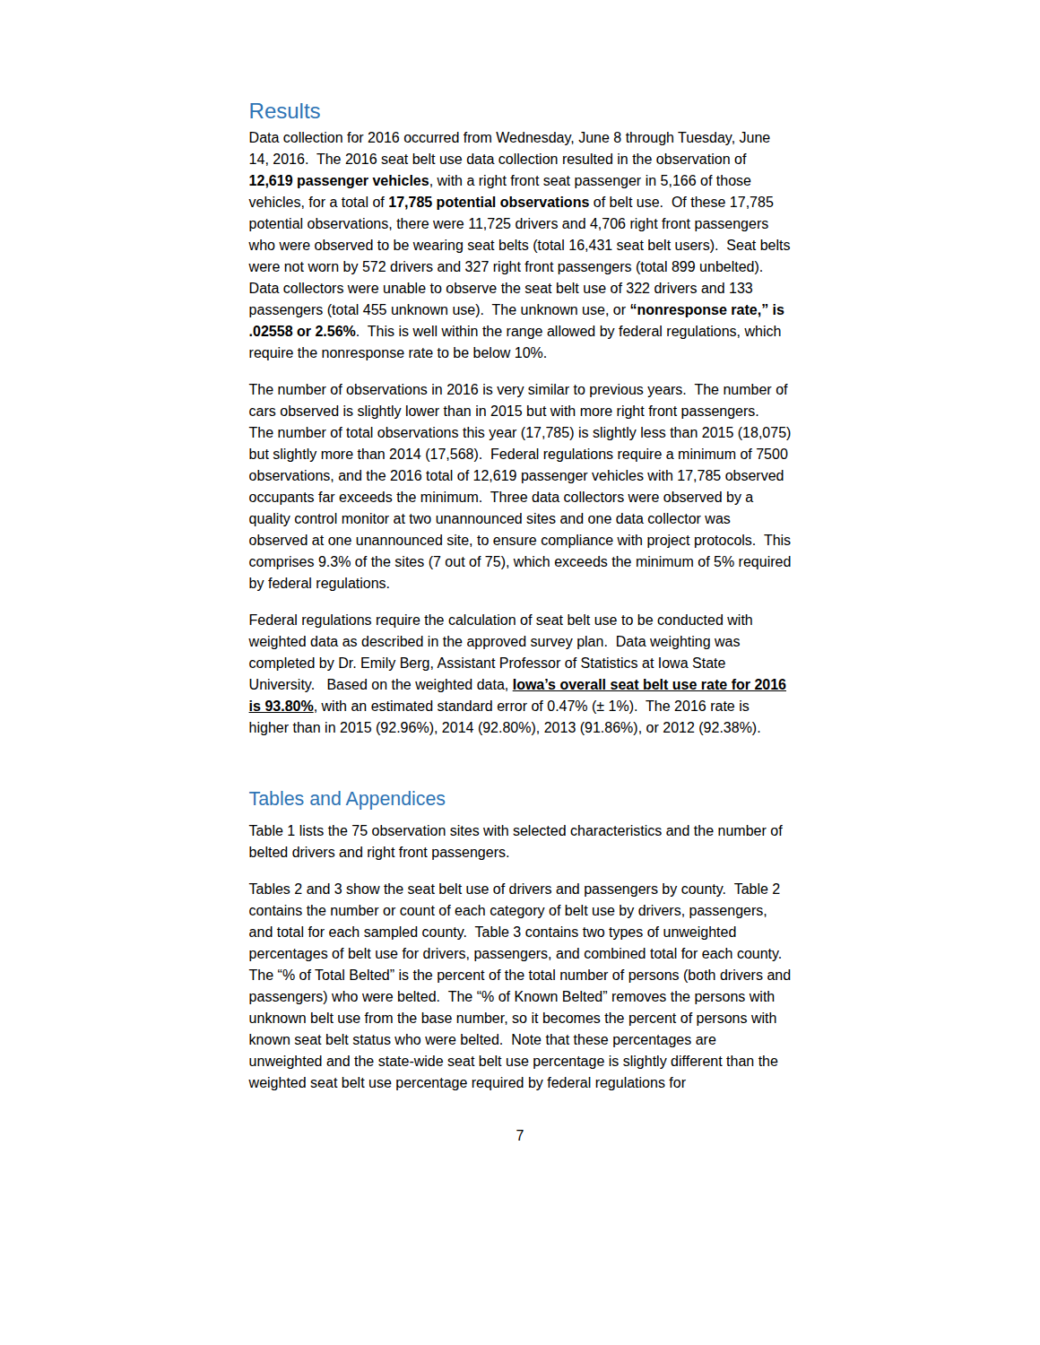Results
Data collection for 2016 occurred from Wednesday, June 8 through Tuesday, June 14, 2016. The 2016 seat belt use data collection resulted in the observation of 12,619 passenger vehicles, with a right front seat passenger in 5,166 of those vehicles, for a total of 17,785 potential observations of belt use. Of these 17,785 potential observations, there were 11,725 drivers and 4,706 right front passengers who were observed to be wearing seat belts (total 16,431 seat belt users). Seat belts were not worn by 572 drivers and 327 right front passengers (total 899 unbelted). Data collectors were unable to observe the seat belt use of 322 drivers and 133 passengers (total 455 unknown use). The unknown use, or “nonresponse rate,” is .02558 or 2.56%. This is well within the range allowed by federal regulations, which require the nonresponse rate to be below 10%.
The number of observations in 2016 is very similar to previous years. The number of cars observed is slightly lower than in 2015 but with more right front passengers. The number of total observations this year (17,785) is slightly less than 2015 (18,075) but slightly more than 2014 (17,568). Federal regulations require a minimum of 7500 observations, and the 2016 total of 12,619 passenger vehicles with 17,785 observed occupants far exceeds the minimum. Three data collectors were observed by a quality control monitor at two unannounced sites and one data collector was observed at one unannounced site, to ensure compliance with project protocols. This comprises 9.3% of the sites (7 out of 75), which exceeds the minimum of 5% required by federal regulations.
Federal regulations require the calculation of seat belt use to be conducted with weighted data as described in the approved survey plan. Data weighting was completed by Dr. Emily Berg, Assistant Professor of Statistics at Iowa State University. Based on the weighted data, Iowa’s overall seat belt use rate for 2016 is 93.80%, with an estimated standard error of 0.47% (± 1%). The 2016 rate is higher than in 2015 (92.96%), 2014 (92.80%), 2013 (91.86%), or 2012 (92.38%).
Tables and Appendices
Table 1 lists the 75 observation sites with selected characteristics and the number of belted drivers and right front passengers.
Tables 2 and 3 show the seat belt use of drivers and passengers by county. Table 2 contains the number or count of each category of belt use by drivers, passengers, and total for each sampled county. Table 3 contains two types of unweighted percentages of belt use for drivers, passengers, and combined total for each county. The “% of Total Belted” is the percent of the total number of persons (both drivers and passengers) who were belted. The “% of Known Belted” removes the persons with unknown belt use from the base number, so it becomes the percent of persons with known seat belt status who were belted. Note that these percentages are unweighted and the state-wide seat belt use percentage is slightly different than the weighted seat belt use percentage required by federal regulations for
7